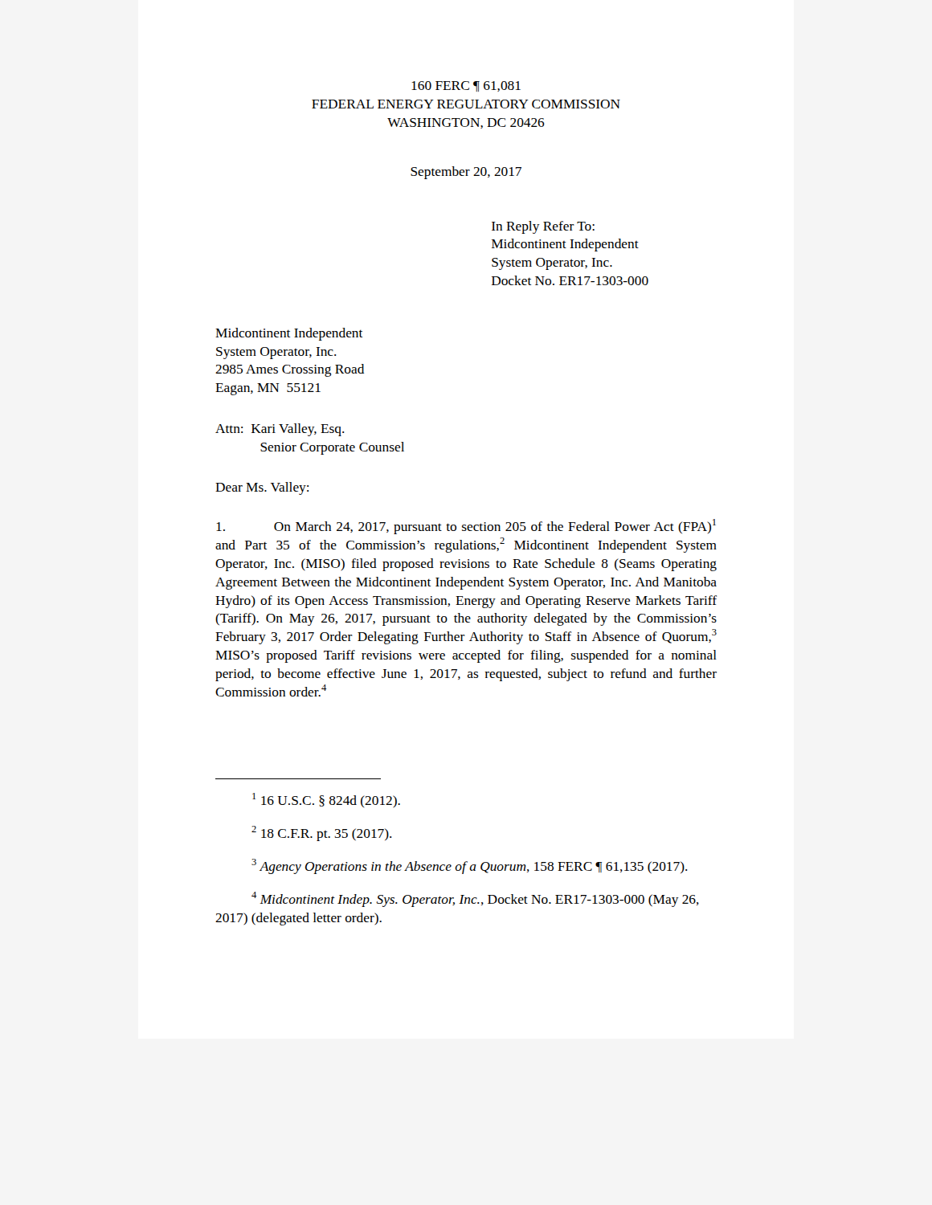160 FERC ¶ 61,081
FEDERAL ENERGY REGULATORY COMMISSION
WASHINGTON, DC 20426
September 20, 2017
In Reply Refer To:
Midcontinent Independent
System Operator, Inc.
Docket No. ER17-1303-000
Midcontinent Independent
System Operator, Inc.
2985 Ames Crossing Road
Eagan, MN 55121
Attn: Kari Valley, Esq.
Senior Corporate Counsel
Dear Ms. Valley:
1. On March 24, 2017, pursuant to section 205 of the Federal Power Act (FPA)1 and Part 35 of the Commission’s regulations,2 Midcontinent Independent System Operator, Inc. (MISO) filed proposed revisions to Rate Schedule 8 (Seams Operating Agreement Between the Midcontinent Independent System Operator, Inc. And Manitoba Hydro) of its Open Access Transmission, Energy and Operating Reserve Markets Tariff (Tariff). On May 26, 2017, pursuant to the authority delegated by the Commission’s February 3, 2017 Order Delegating Further Authority to Staff in Absence of Quorum,3 MISO’s proposed Tariff revisions were accepted for filing, suspended for a nominal period, to become effective June 1, 2017, as requested, subject to refund and further Commission order.4
1 16 U.S.C. § 824d (2012).
2 18 C.F.R. pt. 35 (2017).
3 Agency Operations in the Absence of a Quorum, 158 FERC ¶ 61,135 (2017).
4 Midcontinent Indep. Sys. Operator, Inc., Docket No. ER17-1303-000 (May 26, 2017) (delegated letter order).